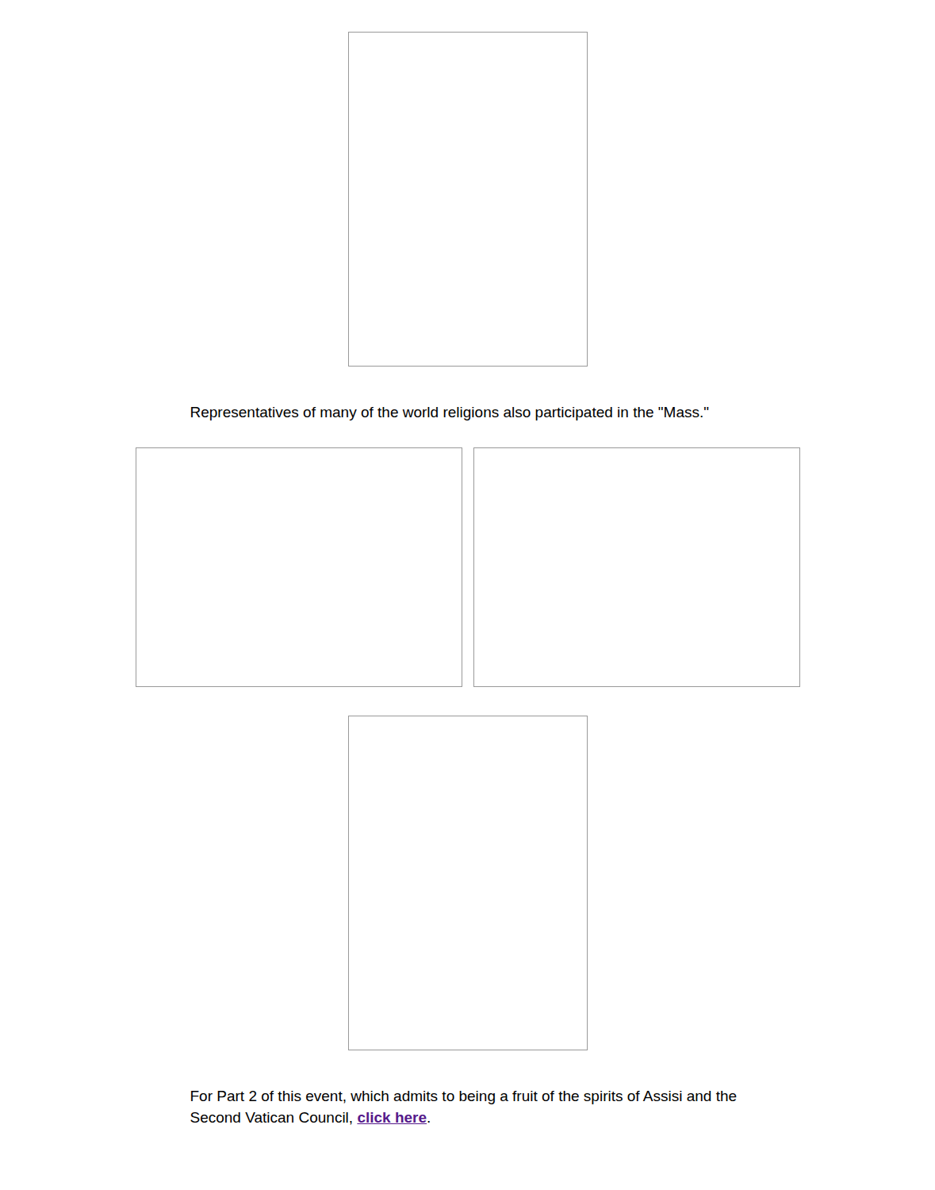Representatives of many of the world religions also participated in the "Mass."
For Part 2 of this event, which admits to being a fruit of the spirits of Assisi and the Second Vatican Council, click here.